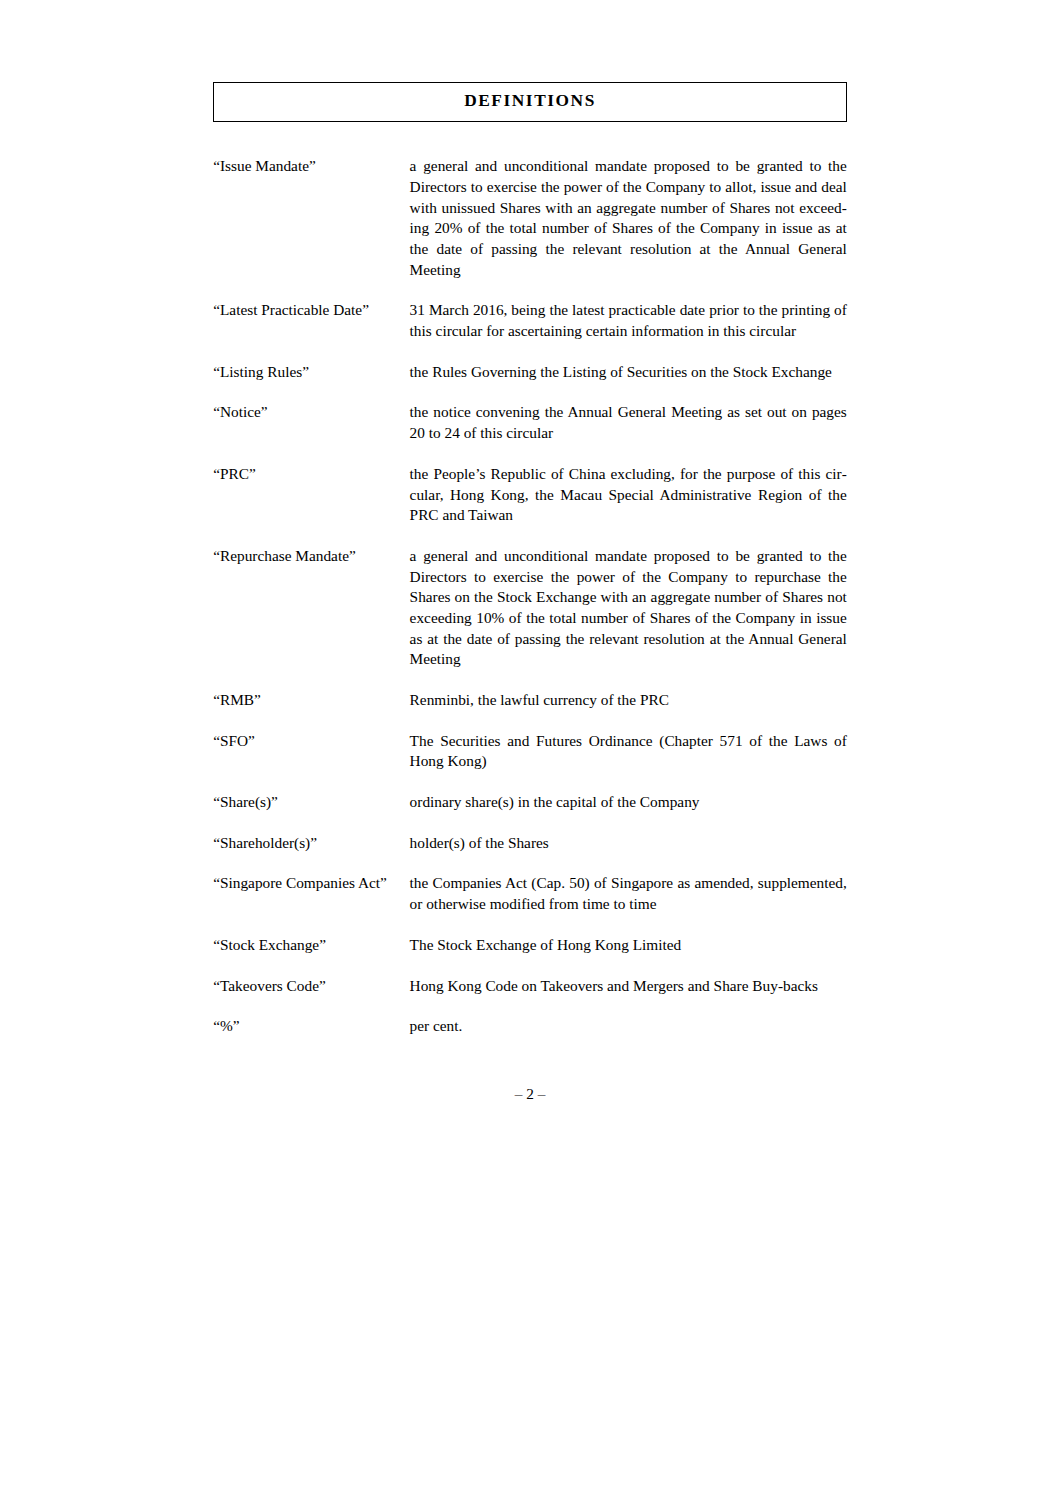DEFINITIONS
| “Issue Mandate” | a general and unconditional mandate proposed to be granted to the Directors to exercise the power of the Company to allot, issue and deal with unissued Shares with an aggregate number of Shares not exceeding 20% of the total number of Shares of the Company in issue as at the date of passing the relevant resolution at the Annual General Meeting |
| “Latest Practicable Date” | 31 March 2016, being the latest practicable date prior to the printing of this circular for ascertaining certain information in this circular |
| “Listing Rules” | the Rules Governing the Listing of Securities on the Stock Exchange |
| “Notice” | the notice convening the Annual General Meeting as set out on pages 20 to 24 of this circular |
| “PRC” | the People’s Republic of China excluding, for the purpose of this circular, Hong Kong, the Macau Special Administrative Region of the PRC and Taiwan |
| “Repurchase Mandate” | a general and unconditional mandate proposed to be granted to the Directors to exercise the power of the Company to repurchase the Shares on the Stock Exchange with an aggregate number of Shares not exceeding 10% of the total number of Shares of the Company in issue as at the date of passing the relevant resolution at the Annual General Meeting |
| “RMB” | Renminbi, the lawful currency of the PRC |
| “SFO” | The Securities and Futures Ordinance (Chapter 571 of the Laws of Hong Kong) |
| “Share(s)” | ordinary share(s) in the capital of the Company |
| “Shareholder(s)” | holder(s) of the Shares |
| “Singapore Companies Act” | the Companies Act (Cap. 50) of Singapore as amended, supplemented, or otherwise modified from time to time |
| “Stock Exchange” | The Stock Exchange of Hong Kong Limited |
| “Takeovers Code” | Hong Kong Code on Takeovers and Mergers and Share Buy-backs |
| “%” | per cent. |
– 2 –